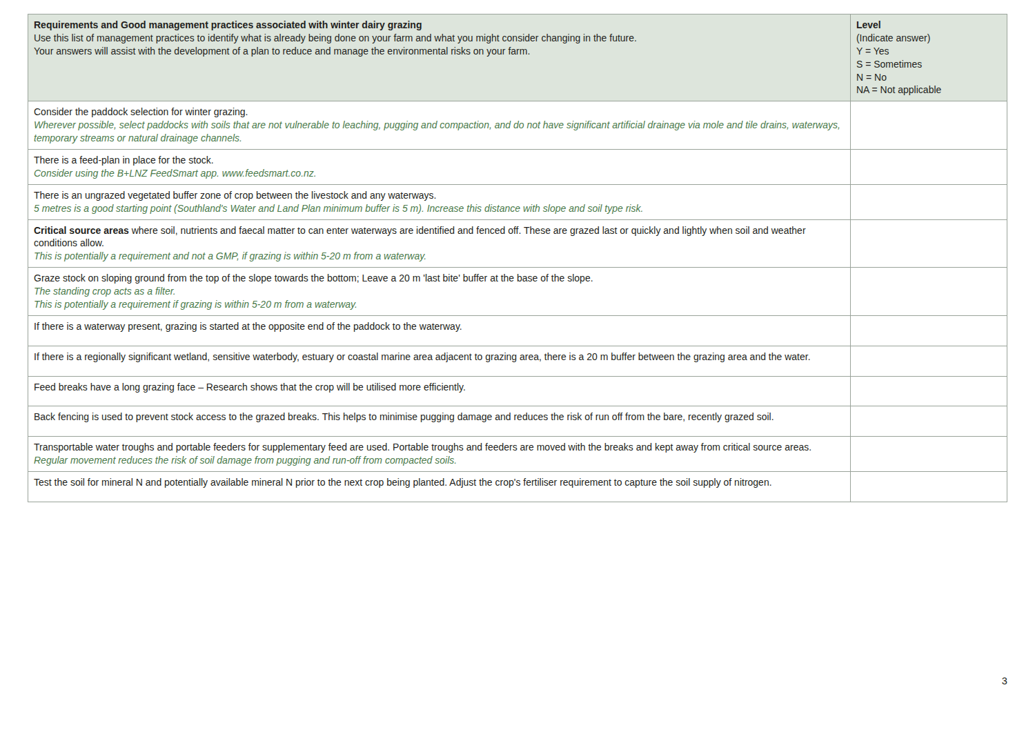| Requirements and Good management practices associated with winter dairy grazing Use this list of management practices to identify what is already being done on your farm and what you might consider changing in the future. Your answers will assist with the development of a plan to reduce and manage the environmental risks on your farm. | Level (Indicate answer) Y = Yes S = Sometimes N = No NA = Not applicable |
| --- | --- |
| Consider the paddock selection for winter grazing. Wherever possible, select paddocks with soils that are not vulnerable to leaching, pugging and compaction, and do not have significant artificial drainage via mole and tile drains, waterways, temporary streams or natural drainage channels. | |
| There is a feed-plan in place for the stock. Consider using the B+LNZ FeedSmart app. www.feedsmart.co.nz. | |
| There is an ungrazed vegetated buffer zone of crop between the livestock and any waterways. 5 metres is a good starting point (Southland's Water and Land Plan minimum buffer is 5 m). Increase this distance with slope and soil type risk. | |
| Critical source areas where soil, nutrients and faecal matter to can enter waterways are identified and fenced off. These are grazed last or quickly and lightly when soil and weather conditions allow. This is potentially a requirement and not a GMP, if grazing is within 5-20 m from a waterway. | |
| Graze stock on sloping ground from the top of the slope towards the bottom; Leave a 20 m 'last bite' buffer at the base of the slope. The standing crop acts as a filter. This is potentially a requirement if grazing is within 5-20 m from a waterway. | |
| If there is a waterway present, grazing is started at the opposite end of the paddock to the waterway. | |
| If there is a regionally significant wetland, sensitive waterbody, estuary or coastal marine area adjacent to grazing area, there is a 20 m buffer between the grazing area and the water. | |
| Feed breaks have a long grazing face – Research shows that the crop will be utilised more efficiently. | |
| Back fencing is used to prevent stock access to the grazed breaks. This helps to minimise pugging damage and reduces the risk of run off from the bare, recently grazed soil. | |
| Transportable water troughs and portable feeders for supplementary feed are used. Portable troughs and feeders are moved with the breaks and kept away from critical source areas. Regular movement reduces the risk of soil damage from pugging and run-off from compacted soils. | |
| Test the soil for mineral N and potentially available mineral N prior to the next crop being planted. Adjust the crop's fertiliser requirement to capture the soil supply of nitrogen. | |
3